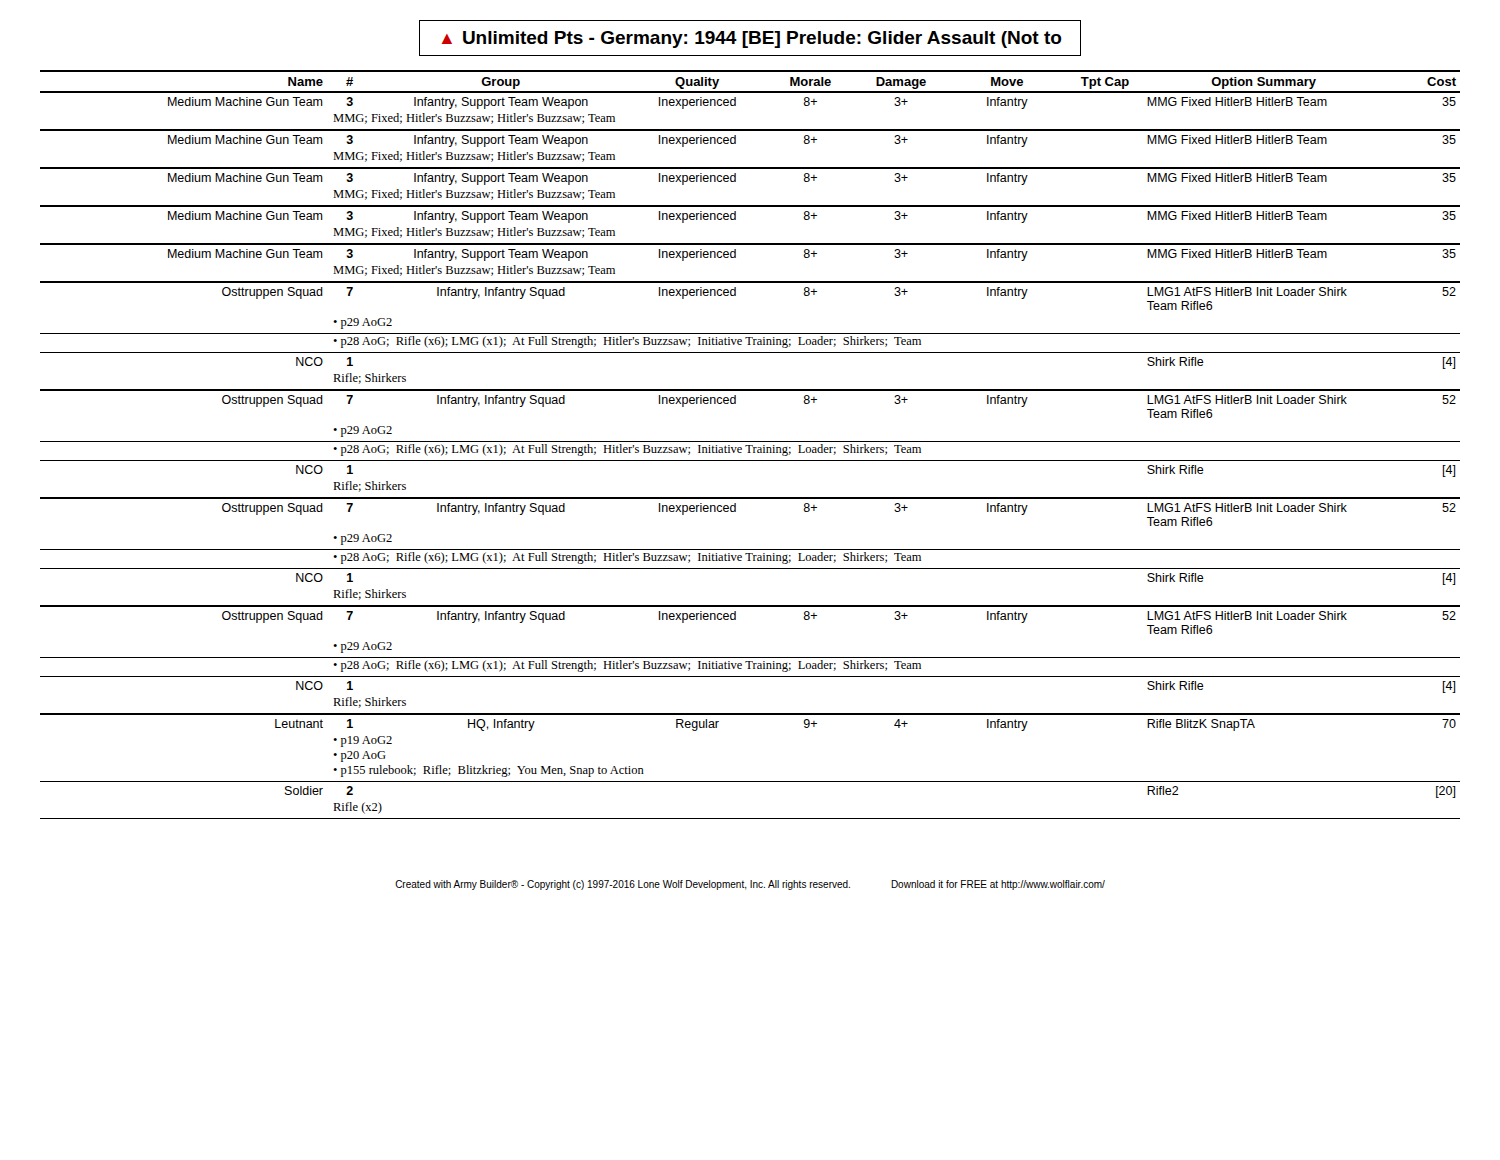▲Unlimited Pts - Germany: 1944 [BE] Prelude: Glider Assault (Not to
| Name | # | Group | Quality | Morale | Damage | Move | Tpt Cap | Option Summary | Cost |
| --- | --- | --- | --- | --- | --- | --- | --- | --- | --- |
| Medium Machine Gun Team | 3 | Infantry, Support Team Weapon | Inexperienced | 8+ | 3+ | Infantry | | MMG Fixed HitlerB HitlerB Team | 35 |
| | MMG; Fixed; Hitler's Buzzsaw; Hitler's Buzzsaw; Team |
| Medium Machine Gun Team | 3 | Infantry, Support Team Weapon | Inexperienced | 8+ | 3+ | Infantry | | MMG Fixed HitlerB HitlerB Team | 35 |
| | MMG; Fixed; Hitler's Buzzsaw; Hitler's Buzzsaw; Team |
| Medium Machine Gun Team | 3 | Infantry, Support Team Weapon | Inexperienced | 8+ | 3+ | Infantry | | MMG Fixed HitlerB HitlerB Team | 35 |
| | MMG; Fixed; Hitler's Buzzsaw; Hitler's Buzzsaw; Team |
| Medium Machine Gun Team | 3 | Infantry, Support Team Weapon | Inexperienced | 8+ | 3+ | Infantry | | MMG Fixed HitlerB HitlerB Team | 35 |
| | MMG; Fixed; Hitler's Buzzsaw; Hitler's Buzzsaw; Team |
| Medium Machine Gun Team | 3 | Infantry, Support Team Weapon | Inexperienced | 8+ | 3+ | Infantry | | MMG Fixed HitlerB HitlerB Team | 35 |
| | MMG; Fixed; Hitler's Buzzsaw; Hitler's Buzzsaw; Team |
| Osttruppen Squad | 7 | Infantry, Infantry Squad | Inexperienced | 8+ | 3+ | Infantry | | LMG1 AtFS HitlerB Init Loader Shirk Team Rifle6 | 52 |
| | p29 AoG2 |
| | p28 AoG; Rifle (x6); LMG (x1); At Full Strength; Hitler's Buzzsaw; Initiative Training; Loader; Shirkers; Team |
| NCO | 1 | | | | | | | Shirk Rifle | [4] |
| | Rifle; Shirkers |
| Osttruppen Squad | 7 | Infantry, Infantry Squad | Inexperienced | 8+ | 3+ | Infantry | | LMG1 AtFS HitlerB Init Loader Shirk Team Rifle6 | 52 |
| | p29 AoG2 |
| | p28 AoG; Rifle (x6); LMG (x1); At Full Strength; Hitler's Buzzsaw; Initiative Training; Loader; Shirkers; Team |
| NCO | 1 | | | | | | | Shirk Rifle | [4] |
| | Rifle; Shirkers |
| Osttruppen Squad | 7 | Infantry, Infantry Squad | Inexperienced | 8+ | 3+ | Infantry | | LMG1 AtFS HitlerB Init Loader Shirk Team Rifle6 | 52 |
| | p29 AoG2 |
| | p28 AoG; Rifle (x6); LMG (x1); At Full Strength; Hitler's Buzzsaw; Initiative Training; Loader; Shirkers; Team |
| NCO | 1 | | | | | | | Shirk Rifle | [4] |
| | Rifle; Shirkers |
| Osttruppen Squad | 7 | Infantry, Infantry Squad | Inexperienced | 8+ | 3+ | Infantry | | LMG1 AtFS HitlerB Init Loader Shirk Team Rifle6 | 52 |
| | p29 AoG2 |
| | p28 AoG; Rifle (x6); LMG (x1); At Full Strength; Hitler's Buzzsaw; Initiative Training; Loader; Shirkers; Team |
| NCO | 1 | | | | | | | Shirk Rifle | [4] |
| | Rifle; Shirkers |
| Leutnant | 1 | HQ, Infantry | Regular | 9+ | 4+ | Infantry | | Rifle BlitzK SnapTA | 70 |
| | p19 AoG2 p20 AoG p155 rulebook; Rifle; Blitzkrieg; You Men, Snap to Action |
| Soldier | 2 | | | | | | | Rifle2 | [20] |
| | Rifle (x2) |
Created with Army Builder® - Copyright (c) 1997-2016 Lone Wolf Development, Inc. All rights reserved. Download it for FREE at http://www.wolflair.com/